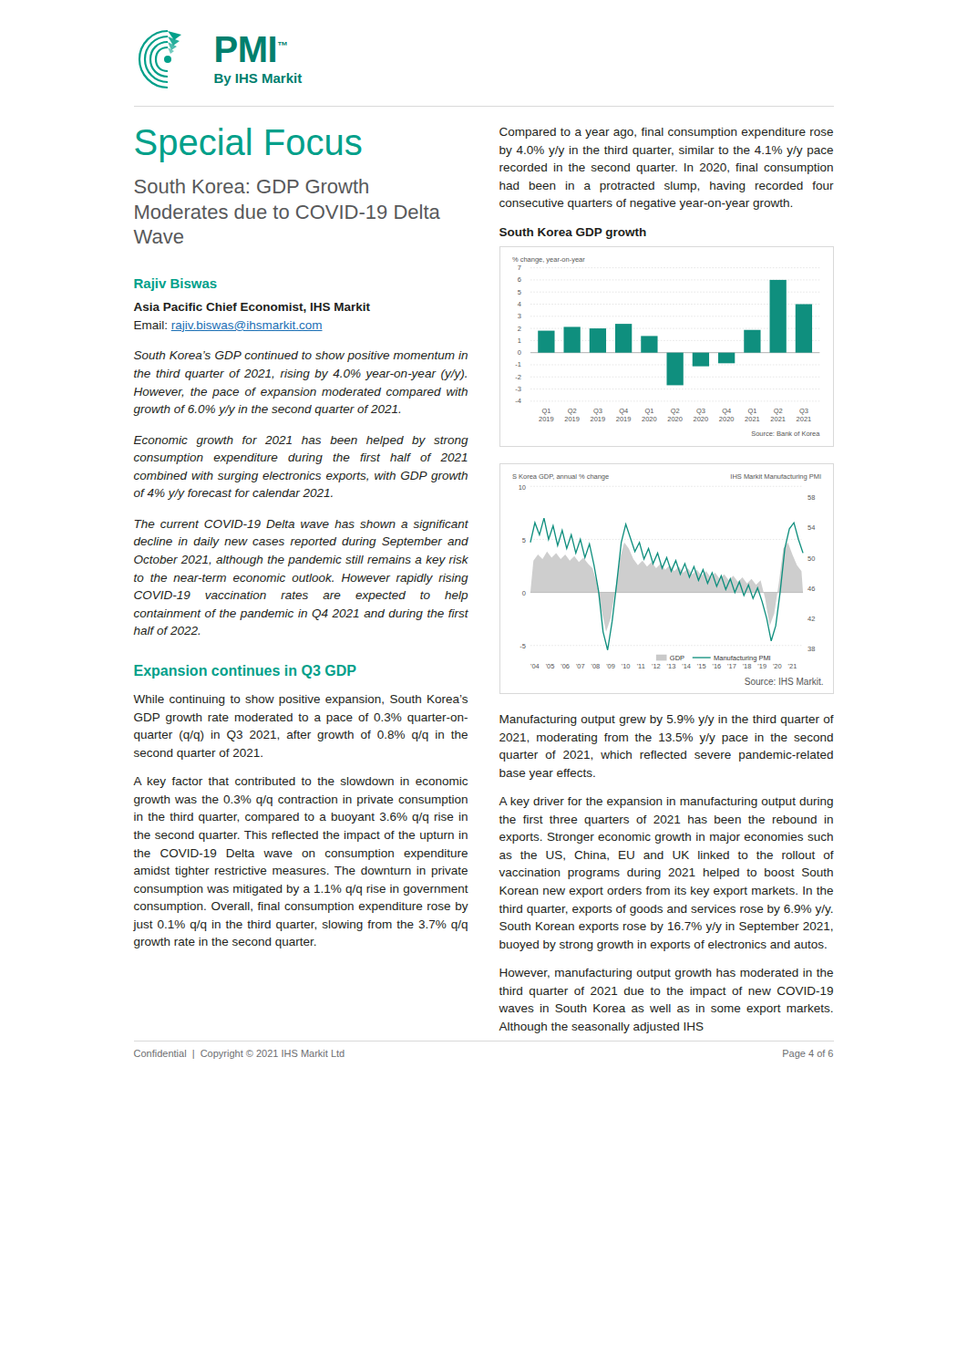PMI™
By IHS Markit
Special Focus
South Korea: GDP Growth Moderates due to COVID-19 Delta Wave
Rajiv Biswas
Asia Pacific Chief Economist, IHS Markit
Email: rajiv.biswas@ihsmarkit.com
South Korea’s GDP continued to show positive momentum in the third quarter of 2021, rising by 4.0% year-on-year (y/y). However, the pace of expansion moderated compared with growth of 6.0% y/y in the second quarter of 2021.
Economic growth for 2021 has been helped by strong consumption expenditure during the first half of 2021 combined with surging electronics exports, with GDP growth of 4% y/y forecast for calendar 2021.
The current COVID-19 Delta wave has shown a significant decline in daily new cases reported during September and October 2021, although the pandemic still remains a key risk to the near-term economic outlook. However rapidly rising COVID-19 vaccination rates are expected to help containment of the pandemic in Q4 2021 and during the first half of 2022.
Expansion continues in Q3 GDP
While continuing to show positive expansion, South Korea’s GDP growth rate moderated to a pace of 0.3% quarter-on-quarter (q/q) in Q3 2021, after growth of 0.8% q/q in the second quarter of 2021.
A key factor that contributed to the slowdown in economic growth was the 0.3% q/q contraction in private consumption in the third quarter, compared to a buoyant 3.6% q/q rise in the second quarter. This reflected the impact of the upturn in the COVID-19 Delta wave on consumption expenditure amidst tighter restrictive measures. The downturn in private consumption was mitigated by a 1.1% q/q rise in government consumption. Overall, final consumption expenditure rose by just 0.1% q/q in the third quarter, slowing from the 3.7% q/q growth rate in the second quarter.
Compared to a year ago, final consumption expenditure rose by 4.0% y/y in the third quarter, similar to the 4.1% y/y pace recorded in the second quarter. In 2020, final consumption had been in a protracted slump, having recorded four consecutive quarters of negative year-on-year growth.
South Korea GDP growth
% change, year-on-year 7 6 5 4 3 2 1 0 -1 -2 -3 -4 Q12019 Q22019 Q32019 Q42019 Q12020 Q22020 Q32020 Q42020 Q12021 Q22021 Q32021 Source: Bank of Korea
S Korea GDP, annual % change IHS Markit Manufacturing PMI 10 5 0 -5 58 54 50 46 42 38 GDP Manufacturing PMI '04 '05 '06 '07 '08 '09 '10 '11 '12 '13 '14 '15 '16 '17 '18 '19 '20 '21
Source: IHS Markit.
Manufacturing output grew by 5.9% y/y in the third quarter of 2021, moderating from the 13.5% y/y pace in the second quarter of 2021, which reflected severe pandemic-related base year effects.
A key driver for the expansion in manufacturing output during the first three quarters of 2021 has been the rebound in exports. Stronger economic growth in major economies such as the US, China, EU and UK linked to the rollout of vaccination programs during 2021 helped to boost South Korean new export orders from its key export markets. In the third quarter, exports of goods and services rose by 6.9% y/y. South Korean exports rose by 16.7% y/y in September 2021, buoyed by strong growth in exports of electronics and autos.
However, manufacturing output growth has moderated in the third quarter of 2021 due to the impact of new COVID-19 waves in South Korea as well as in some export markets. Although the seasonally adjusted IHS
Confidential | Copyright © 2021 IHS Markit Ltd
Page 4 of 6